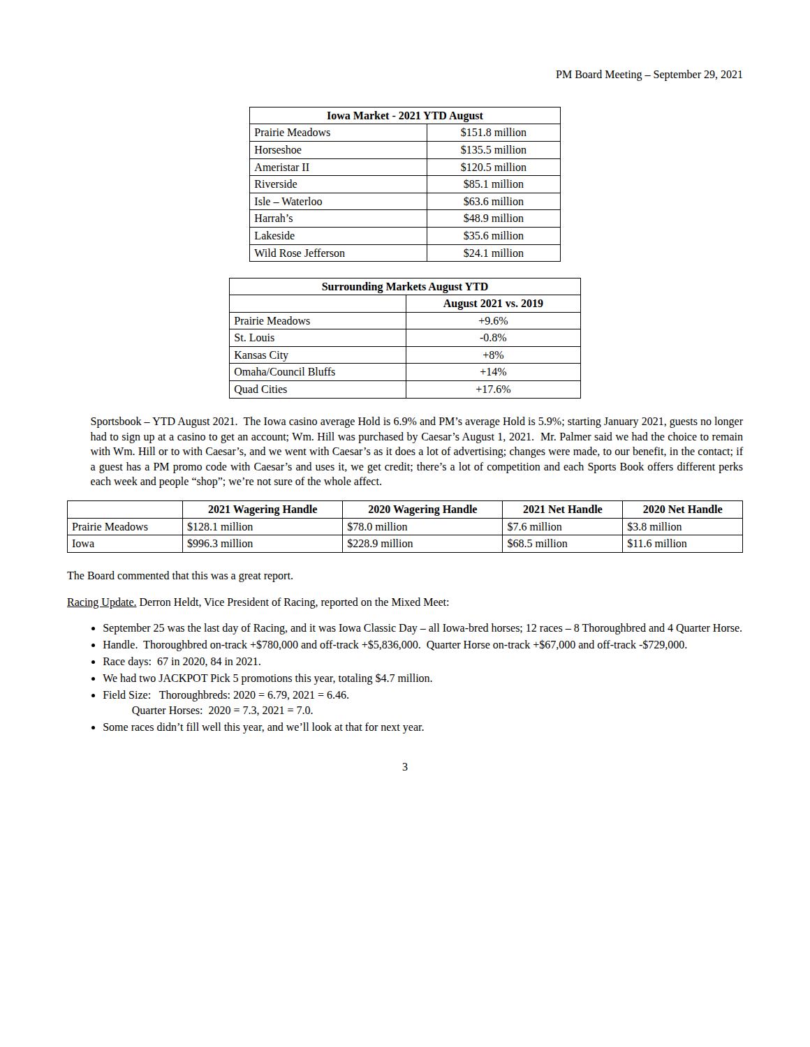PM Board Meeting – September 29, 2021
| Iowa Market - 2021 YTD August |
| --- |
| Prairie Meadows | $151.8 million |
| Horseshoe | $135.5 million |
| Ameristar II | $120.5 million |
| Riverside | $85.1 million |
| Isle – Waterloo | $63.6 million |
| Harrah’s | $48.9 million |
| Lakeside | $35.6 million |
| Wild Rose Jefferson | $24.1 million |
| Surrounding Markets August YTD |
| --- |
| | August 2021 vs. 2019 |
| Prairie Meadows | +9.6% |
| St. Louis | -0.8% |
| Kansas City | +8% |
| Omaha/Council Bluffs | +14% |
| Quad Cities | +17.6% |
Sportsbook – YTD August 2021. The Iowa casino average Hold is 6.9% and PM’s average Hold is 5.9%; starting January 2021, guests no longer had to sign up at a casino to get an account; Wm. Hill was purchased by Caesar’s August 1, 2021. Mr. Palmer said we had the choice to remain with Wm. Hill or to with Caesar’s, and we went with Caesar’s as it does a lot of advertising; changes were made, to our benefit, in the contact; if a guest has a PM promo code with Caesar’s and uses it, we get credit; there’s a lot of competition and each Sports Book offers different perks each week and people “shop”; we’re not sure of the whole affect.
| | 2021 Wagering Handle | 2020 Wagering Handle | 2021 Net Handle | 2020 Net Handle |
| Prairie Meadows | $128.1 million | $78.0 million | $7.6 million | $3.8 million |
| Iowa | $996.3 million | $228.9 million | $68.5 million | $11.6 million |
The Board commented that this was a great report.
Racing Update. Derron Heldt, Vice President of Racing, reported on the Mixed Meet:
September 25 was the last day of Racing, and it was Iowa Classic Day – all Iowa-bred horses; 12 races – 8 Thoroughbred and 4 Quarter Horse.
Handle. Thoroughbred on-track +$780,000 and off-track +$5,836,000. Quarter Horse on-track +$67,000 and off-track -$729,000.
Race days: 67 in 2020, 84 in 2021.
We had two JACKPOT Pick 5 promotions this year, totaling $4.7 million.
Field Size: Thoroughbreds: 2020 = 6.79, 2021 = 6.46. Quarter Horses: 2020 = 7.3, 2021 = 7.0.
Some races didn’t fill well this year, and we’ll look at that for next year.
3